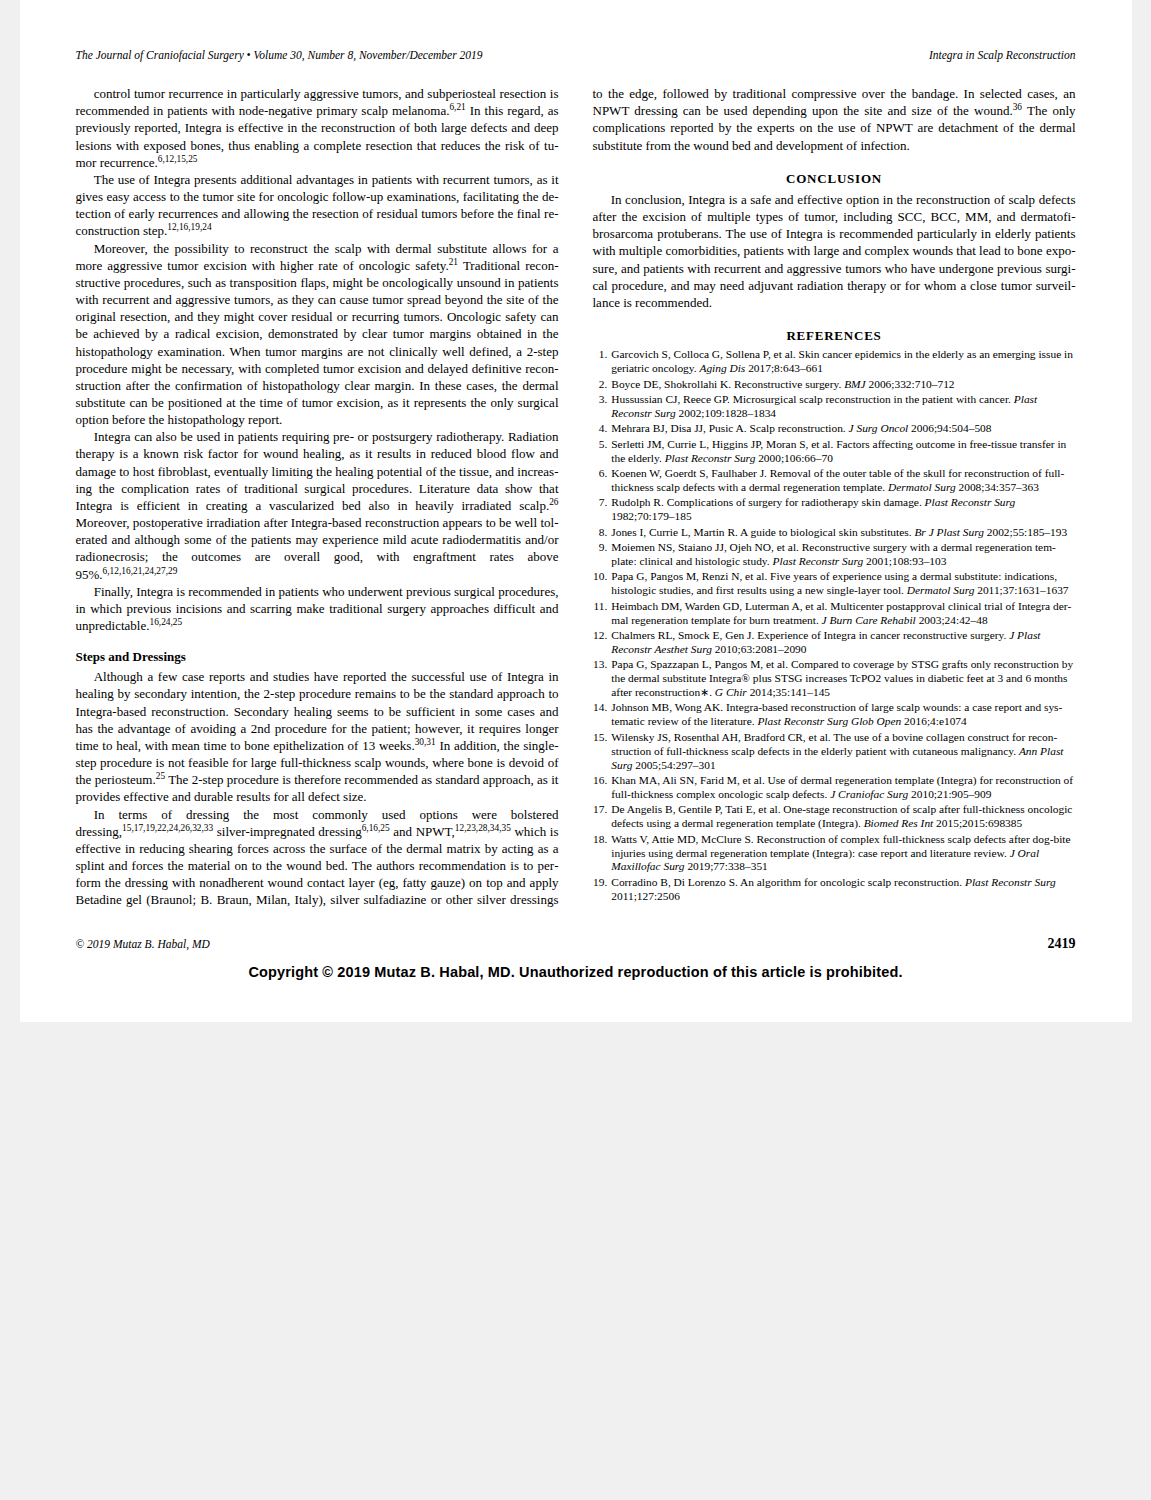The Journal of Craniofacial Surgery • Volume 30, Number 8, November/December 2019
Integra in Scalp Reconstruction
control tumor recurrence in particularly aggressive tumors, and subperiosteal resection is recommended in patients with node-negative primary scalp melanoma.6,21 In this regard, as previously reported, Integra is effective in the reconstruction of both large defects and deep lesions with exposed bones, thus enabling a complete resection that reduces the risk of tumor recurrence.6,12,15,25
The use of Integra presents additional advantages in patients with recurrent tumors, as it gives easy access to the tumor site for oncologic follow-up examinations, facilitating the detection of early recurrences and allowing the resection of residual tumors before the final reconstruction step.12,16,19,24
Moreover, the possibility to reconstruct the scalp with dermal substitute allows for a more aggressive tumor excision with higher rate of oncologic safety.21 Traditional reconstructive procedures, such as transposition flaps, might be oncologically unsound in patients with recurrent and aggressive tumors, as they can cause tumor spread beyond the site of the original resection, and they might cover residual or recurring tumors. Oncologic safety can be achieved by a radical excision, demonstrated by clear tumor margins obtained in the histopathology examination. When tumor margins are not clinically well defined, a 2-step procedure might be necessary, with completed tumor excision and delayed definitive reconstruction after the confirmation of histopathology clear margin. In these cases, the dermal substitute can be positioned at the time of tumor excision, as it represents the only surgical option before the histopathology report.
Integra can also be used in patients requiring pre- or postsurgery radiotherapy. Radiation therapy is a known risk factor for wound healing, as it results in reduced blood flow and damage to host fibroblast, eventually limiting the healing potential of the tissue, and increasing the complication rates of traditional surgical procedures. Literature data show that Integra is efficient in creating a vascularized bed also in heavily irradiated scalp.26 Moreover, postoperative irradiation after Integra-based reconstruction appears to be well tolerated and although some of the patients may experience mild acute radiodermatitis and/or radionecrosis; the outcomes are overall good, with engraftment rates above 95%.6,12,16,21,24,27,29
Finally, Integra is recommended in patients who underwent previous surgical procedures, in which previous incisions and scarring make traditional surgery approaches difficult and unpredictable.16,24,25
Steps and Dressings
Although a few case reports and studies have reported the successful use of Integra in healing by secondary intention, the 2-step procedure remains to be the standard approach to Integra-based reconstruction. Secondary healing seems to be sufficient in some cases and has the advantage of avoiding a 2nd procedure for the patient; however, it requires longer time to heal, with mean time to bone epithelization of 13 weeks.30,31 In addition, the single-step procedure is not feasible for large full-thickness scalp wounds, where bone is devoid of the periosteum.25 The 2-step procedure is therefore recommended as standard approach, as it provides effective and durable results for all defect size.
In terms of dressing the most commonly used options were bolstered dressing,15,17,19,22,24,26,32,33 silver-impregnated dressing6,16,25 and NPWT,12,23,28,34,35 which is effective in reducing shearing forces across the surface of the dermal matrix by acting as a splint and forces the material on to the wound bed. The authors recommendation is to perform the dressing with nonadherent wound contact layer (eg, fatty gauze) on top and apply Betadine gel (Braunol; B. Braun, Milan, Italy), silver sulfadiazine or other silver dressings to the edge, followed by traditional compressive over the bandage. In selected cases, an NPWT dressing can be used depending upon the site and size of the wound.36 The only complications reported by the experts on the use of NPWT are detachment of the dermal substitute from the wound bed and development of infection.
CONCLUSION
In conclusion, Integra is a safe and effective option in the reconstruction of scalp defects after the excision of multiple types of tumor, including SCC, BCC, MM, and dermatofibrosarcoma protuberans. The use of Integra is recommended particularly in elderly patients with multiple comorbidities, patients with large and complex wounds that lead to bone exposure, and patients with recurrent and aggressive tumors who have undergone previous surgical procedure, and may need adjuvant radiation therapy or for whom a close tumor surveillance is recommended.
REFERENCES
Garcovich S, Colloca G, Sollena P, et al. Skin cancer epidemics in the elderly as an emerging issue in geriatric oncology. Aging Dis 2017;8:643–661
Boyce DE, Shokrollahi K. Reconstructive surgery. BMJ 2006;332:710–712
Hussussian CJ, Reece GP. Microsurgical scalp reconstruction in the patient with cancer. Plast Reconstr Surg 2002;109:1828–1834
Mehrara BJ, Disa JJ, Pusic A. Scalp reconstruction. J Surg Oncol 2006;94:504–508
Serletti JM, Currie L, Higgins JP, Moran S, et al. Factors affecting outcome in free-tissue transfer in the elderly. Plast Reconstr Surg 2000;106:66–70
Koenen W, Goerdt S, Faulhaber J. Removal of the outer table of the skull for reconstruction of full-thickness scalp defects with a dermal regeneration template. Dermatol Surg 2008;34:357–363
Rudolph R. Complications of surgery for radiotherapy skin damage. Plast Reconstr Surg 1982;70:179–185
Jones I, Currie L, Martin R. A guide to biological skin substitutes. Br J Plast Surg 2002;55:185–193
Moiemen NS, Staiano JJ, Ojeh NO, et al. Reconstructive surgery with a dermal regeneration template: clinical and histologic study. Plast Reconstr Surg 2001;108:93–103
Papa G, Pangos M, Renzi N, et al. Five years of experience using a dermal substitute: indications, histologic studies, and first results using a new single-layer tool. Dermatol Surg 2011;37:1631–1637
Heimbach DM, Warden GD, Luterman A, et al. Multicenter postapproval clinical trial of Integra dermal regeneration template for burn treatment. J Burn Care Rehabil 2003;24:42–48
Chalmers RL, Smock E, Gen J. Experience of Integra in cancer reconstructive surgery. J Plast Reconstr Aesthet Surg 2010;63:2081–2090
Papa G, Spazzapan L, Pangos M, et al. Compared to coverage by STSG grafts only reconstruction by the dermal substitute Integra® plus STSG increases TcPO2 values in diabetic feet at 3 and 6 months after reconstruction∗. G Chir 2014;35:141–145
Johnson MB, Wong AK. Integra-based reconstruction of large scalp wounds: a case report and systematic review of the literature. Plast Reconstr Surg Glob Open 2016;4:e1074
Wilensky JS, Rosenthal AH, Bradford CR, et al. The use of a bovine collagen construct for reconstruction of full-thickness scalp defects in the elderly patient with cutaneous malignancy. Ann Plast Surg 2005;54:297–301
Khan MA, Ali SN, Farid M, et al. Use of dermal regeneration template (Integra) for reconstruction of full-thickness complex oncologic scalp defects. J Craniofac Surg 2010;21:905–909
De Angelis B, Gentile P, Tati E, et al. One-stage reconstruction of scalp after full-thickness oncologic defects using a dermal regeneration template (Integra). Biomed Res Int 2015;2015:698385
Watts V, Attie MD, McClure S. Reconstruction of complex full-thickness scalp defects after dog-bite injuries using dermal regeneration template (Integra): case report and literature review. J Oral Maxillofac Surg 2019;77:338–351
Corradino B, Di Lorenzo S. An algorithm for oncologic scalp reconstruction. Plast Reconstr Surg 2011;127:2506
© 2019 Mutaz B. Habal, MD
2419
Copyright © 2019 Mutaz B. Habal, MD. Unauthorized reproduction of this article is prohibited.